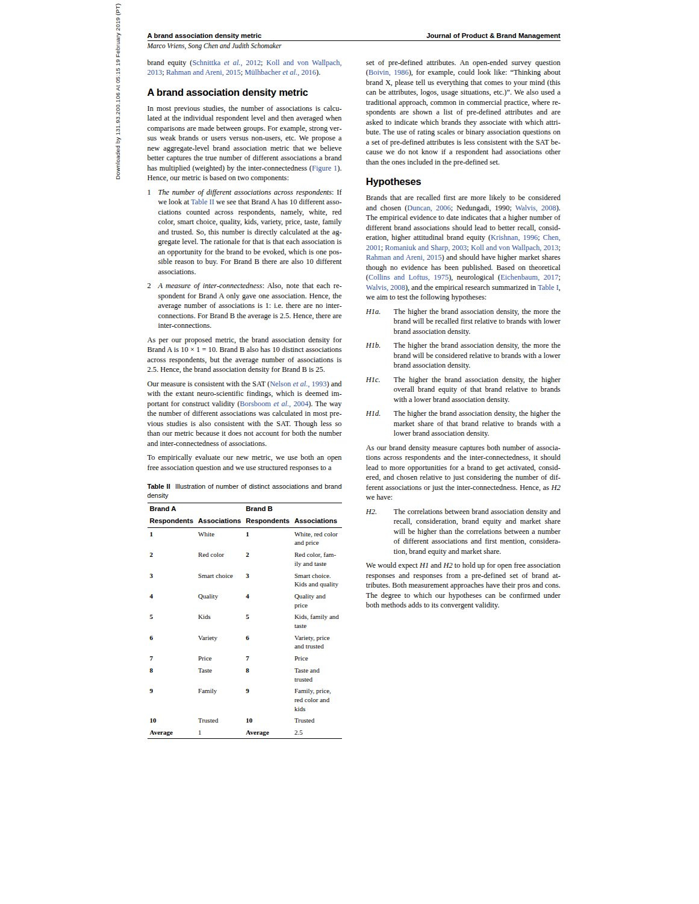Downloaded by 131.93.200.106 At 05:15 19 February 2019 (PT)
A brand association density metric
Journal of Product & Brand Management
Marco Vriens, Song Chen and Judith Schomaker
brand equity (Schnittka et al., 2012; Koll and von Wallpach, 2013; Rahman and Areni, 2015; Mülhbacher et al., 2016).
A brand association density metric
In most previous studies, the number of associations is calculated at the individual respondent level and then averaged when comparisons are made between groups. For example, strong versus weak brands or users versus non-users, etc. We propose a new aggregate-level brand association metric that we believe better captures the true number of different associations a brand has multiplied (weighted) by the inter-connectedness (Figure 1). Hence, our metric is based on two components:
The number of different associations across respondents: If we look at Table II we see that Brand A has 10 different associations counted across respondents, namely, white, red color, smart choice, quality, kids, variety, price, taste, family and trusted. So, this number is directly calculated at the aggregate level. The rationale for that is that each association is an opportunity for the brand to be evoked, which is one possible reason to buy. For Brand B there are also 10 different associations.
A measure of inter-connectedness: Also, note that each respondent for Brand A only gave one association. Hence, the average number of associations is 1: i.e. there are no inter-connections. For Brand B the average is 2.5. Hence, there are inter-connections.
As per our proposed metric, the brand association density for Brand A is 10 × 1 = 10. Brand B also has 10 distinct associations across respondents, but the average number of associations is 2.5. Hence, the brand association density for Brand B is 25.
Our measure is consistent with the SAT (Nelson et al., 1993) and with the extant neuro-scientific findings, which is deemed important for construct validity (Borsboom et al., 2004). The way the number of different associations was calculated in most previous studies is also consistent with the SAT. Though less so than our metric because it does not account for both the number and inter-connectedness of associations.
To empirically evaluate our new metric, we use both an open free association question and we use structured responses to a
Table II Illustration of number of distinct associations and brand density
| Brand A | Brand B |
| --- | --- |
| Respondents | Associations | Respondents | Associations |
| 1 | White | 1 | White, red color and price |
| 2 | Red color | 2 | Red color, family and taste |
| 3 | Smart choice | 3 | Smart choice. Kids and quality |
| 4 | Quality | 4 | Quality and price |
| 5 | Kids | 5 | Kids, family and taste |
| 6 | Variety | 6 | Variety, price and trusted |
| 7 | Price | 7 | Price |
| 8 | Taste | 8 | Taste and trusted |
| 9 | Family | 9 | Family, price, red color and kids |
| 10 | Trusted | 10 | Trusted |
| Average | 1 | Average | 2.5 |
set of pre-defined attributes. An open-ended survey question (Boivin, 1986), for example, could look like: “Thinking about brand X, please tell us everything that comes to your mind (this can be attributes, logos, usage situations, etc.)”. We also used a traditional approach, common in commercial practice, where respondents are shown a list of pre-defined attributes and are asked to indicate which brands they associate with which attribute. The use of rating scales or binary association questions on a set of pre-defined attributes is less consistent with the SAT because we do not know if a respondent had associations other than the ones included in the pre-defined set.
Hypotheses
Brands that are recalled first are more likely to be considered and chosen (Duncan, 2006; Nedungadi, 1990; Walvis, 2008). The empirical evidence to date indicates that a higher number of different brand associations should lead to better recall, consideration, higher attitudinal brand equity (Krishnan, 1996; Chen, 2001; Romaniuk and Sharp, 2003; Koll and von Wallpach, 2013; Rahman and Areni, 2015) and should have higher market shares though no evidence has been published. Based on theoretical (Collins and Loftus, 1975), neurological (Eichenbaum, 2017; Walvis, 2008), and the empirical research summarized in Table I, we aim to test the following hypotheses:
H1a.
The higher the brand association density, the more the brand will be recalled first relative to brands with lower brand association density.
H1b.
The higher the brand association density, the more the brand will be considered relative to brands with a lower brand association density.
H1c.
The higher the brand association density, the higher overall brand equity of that brand relative to brands with a lower brand association density.
H1d.
The higher the brand association density, the higher the market share of that brand relative to brands with a lower brand association density.
As our brand density measure captures both number of associations across respondents and the inter-connectedness, it should lead to more opportunities for a brand to get activated, considered, and chosen relative to just considering the number of different associations or just the inter-connectedness. Hence, as H2 we have:
H2.
The correlations between brand association density and recall, consideration, brand equity and market share will be higher than the correlations between a number of different associations and first mention, consideration, brand equity and market share.
We would expect H1 and H2 to hold up for open free association responses and responses from a pre-defined set of brand attributes. Both measurement approaches have their pros and cons. The degree to which our hypotheses can be confirmed under both methods adds to its convergent validity.